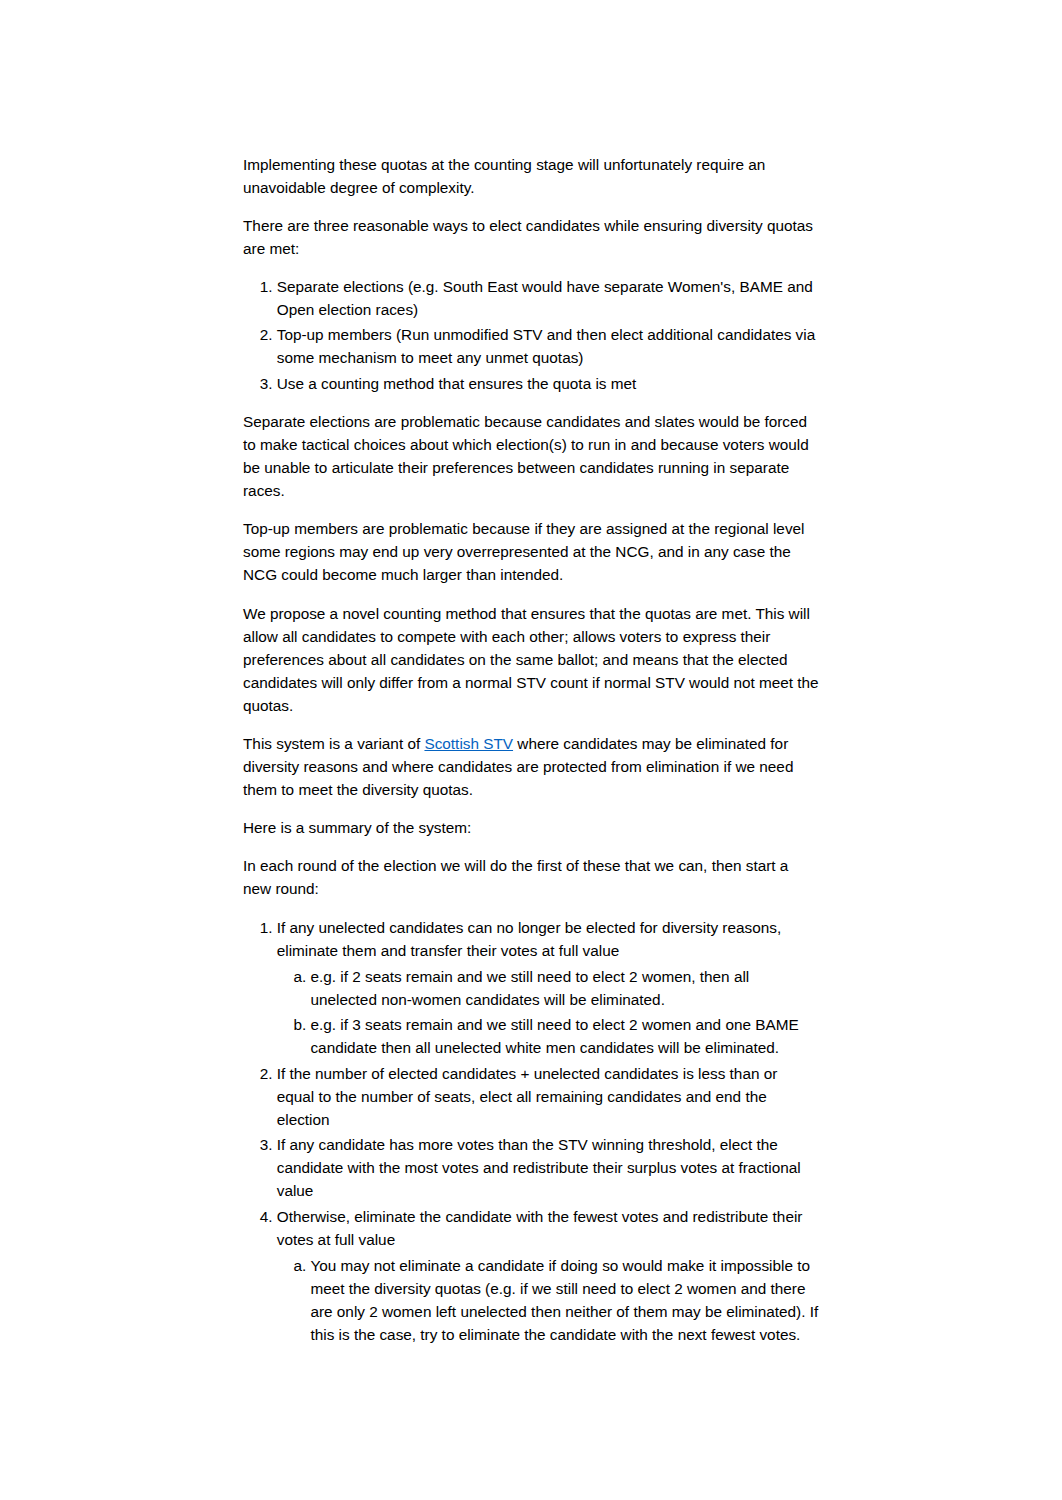Implementing these quotas at the counting stage will unfortunately require an unavoidable degree of complexity.
There are three reasonable ways to elect candidates while ensuring diversity quotas are met:
Separate elections (e.g. South East would have separate Women's, BAME and Open election races)
Top-up members (Run unmodified STV and then elect additional candidates via some mechanism to meet any unmet quotas)
Use a counting method that ensures the quota is met
Separate elections are problematic because candidates and slates would be forced to make tactical choices about which election(s) to run in and because voters would be unable to articulate their preferences between candidates running in separate races.
Top-up members are problematic because if they are assigned at the regional level some regions may end up very overrepresented at the NCG, and in any case the NCG could become much larger than intended.
We propose a novel counting method that ensures that the quotas are met. This will allow all candidates to compete with each other; allows voters to express their preferences about all candidates on the same ballot; and means that the elected candidates will only differ from a normal STV count if normal STV would not meet the quotas.
This system is a variant of Scottish STV where candidates may be eliminated for diversity reasons and where candidates are protected from elimination if we need them to meet the diversity quotas.
Here is a summary of the system:
In each round of the election we will do the first of these that we can, then start a new round:
If any unelected candidates can no longer be elected for diversity reasons, eliminate them and transfer their votes at full value
e.g. if 2 seats remain and we still need to elect 2 women, then all unelected non-women candidates will be eliminated.
e.g. if 3 seats remain and we still need to elect 2 women and one BAME candidate then all unelected white men candidates will be eliminated.
If the number of elected candidates + unelected candidates is less than or equal to the number of seats, elect all remaining candidates and end the election
If any candidate has more votes than the STV winning threshold, elect the candidate with the most votes and redistribute their surplus votes at fractional value
Otherwise, eliminate the candidate with the fewest votes and redistribute their votes at full value
You may not eliminate a candidate if doing so would make it impossible to meet the diversity quotas (e.g. if we still need to elect 2 women and there are only 2 women left unelected then neither of them may be eliminated). If this is the case, try to eliminate the candidate with the next fewest votes.